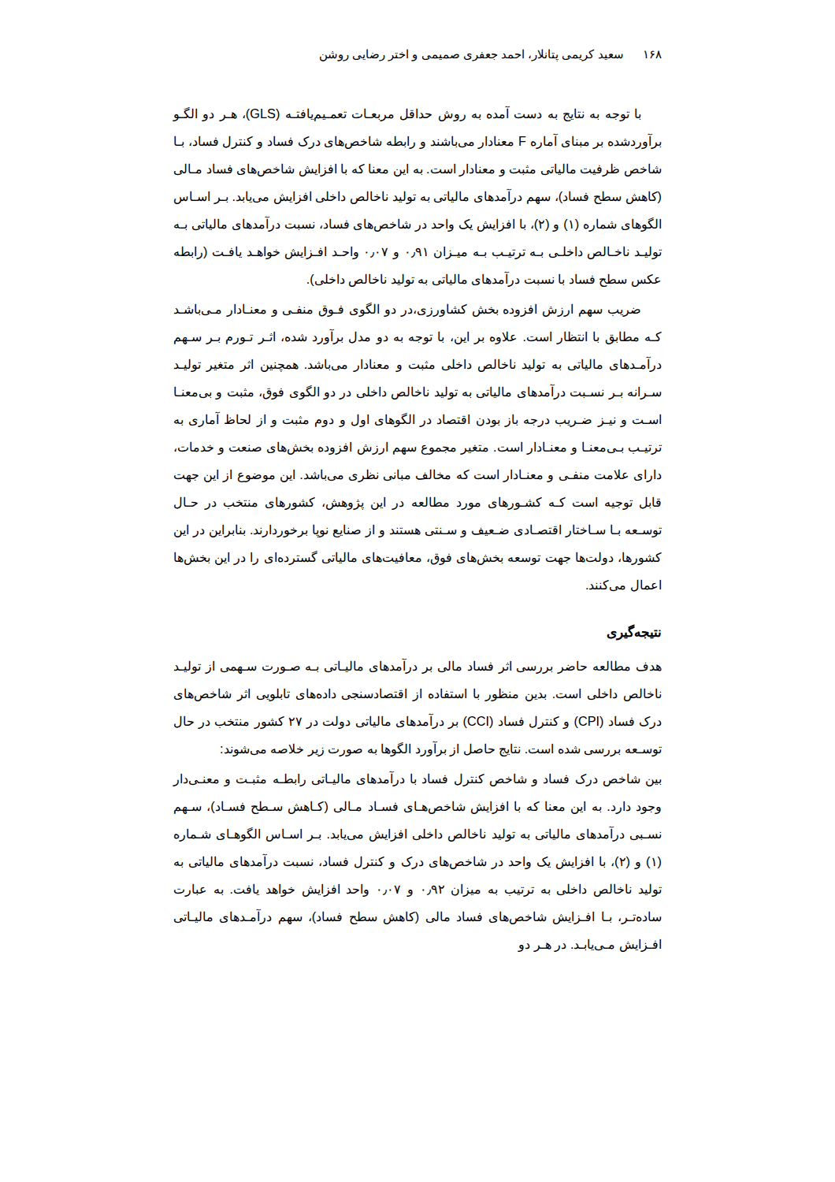۱۶۸سعید کریمی پتانلار، احمد جعفری صمیمی و اختر رضایی روشن
با توجه به نتایج به دست آمده به روش حداقل مربعـات تعمـیم‌یافتـه (GLS)، هـر دو الگـو برآوردشده بر مبنای آماره F معنادار می‌باشند و رابطه شاخص‌های درک فساد و کنترل فساد، بـا شاخص ظرفیت مالیاتی مثبت و معنادار است. به این معنا که با افزایش شاخص‌های فساد مـالی (کاهش سطح فساد)، سهم درآمدهای مالیاتی به تولید ناخالص داخلی افزایش می‌یابد. بـر اسـاس الگوهای شماره (۱) و (۲)، با افزایش یک واحد در شاخص‌های فساد، نسبت درآمدهای مالیاتی بـه تولیـد ناخـالص داخلـی بـه ترتیـب بـه میـزان ۰٫۹۱ و ۰٫۰۷ واحـد افـزایش خواهـد یافـت (رابطه عکس سطح فساد با نسبت درآمدهای مالیاتی به تولید ناخالص داخلی).
ضریب سهم ارزش افزوده بخش کشاورزی،در دو الگوی فـوق منفـی و معنـادار مـی‌باشـد کـه مطابق با انتظار است. علاوه بر این، با توجه به دو مدل برآورد شده، اثـر تـورم بـر سـهم درآمـدهای مالیاتی به تولید ناخالص داخلی مثبت و معنادار می‌باشد. همچنین اثر متغیر تولیـد سـرانه بـر نسـبت درآمدهای مالیاتی به تولید ناخالص داخلی در دو الگوی فوق، مثبت و بی‌معنـا اسـت و نیـز ضـریب درجه باز بودن اقتصاد در الگوهای اول و دوم مثبت و از لحاظ آماری به ترتیـب بـی‌معنـا و معنـادار است. متغیر مجموع سهم ارزش افزوده بخش‌های صنعت و خدمات، دارای علامت منفـی و معنـادار است که مخالف مبانی نظری می‌باشد. این موضوع از این جهت قابل توجیه است کـه کشـورهای مورد مطالعه در این پژوهش، کشورهای منتخب در حـال توسـعه بـا سـاختار اقتصـادی ضـعیف و سـنتی هستند و از صنایع نوپا برخوردارند. بنابراین در این کشورها، دولت‌ها جهت توسعه بخش‌های فوق، معافیت‌های مالیاتی گسترده‌ای را در این بخش‌ها اعمال می‌کنند.
نتیجه‌گیری
هدف مطالعه حاضر بررسی اثر فساد مالی بر درآمدهای مالیـاتی بـه صـورت سـهمی از تولیـد ناخالص داخلی است. بدین منظور با استفاده از اقتصادسنجی داده‌های تابلویی اثر شاخص‌های درک فساد (CPI) و کنترل فساد (CCI) بر درآمدهای مالیاتی دولت در ۲۷ کشور منتخب در حال توسـعه بررسی شده است. نتایج حاصل از برآورد الگوها به صورت زیر خلاصه می‌شوند:
بین شاخص درک فساد و شاخص کنترل فساد با درآمدهای مالیـاتی رابطـه مثبـت و معنـی‌دار وجود دارد. به این معنا که با افزایش شاخص‌هـای فسـاد مـالی (کـاهش سـطح فسـاد)، سـهم نسـبی درآمدهای مالیاتی به تولید ناخالص داخلی افزایش می‌یابد. بـر اسـاس الگوهـای شـماره (۱) و (۲)، با افزایش یک واحد در شاخص‌های درک و کنترل فساد، نسبت درآمدهای مالیاتی به تولید ناخالص داخلی به ترتیب به میزان ۰٫۹۲ و ۰٫۰۷ واحد افزایش خواهد یافت. به عبارت ساده‌تـر، بـا افـزایش شاخص‌های فساد مالی (کاهش سطح فساد)، سهم درآمـدهای مالیـاتی افـزایش مـی‌یابـد. در هـر دو